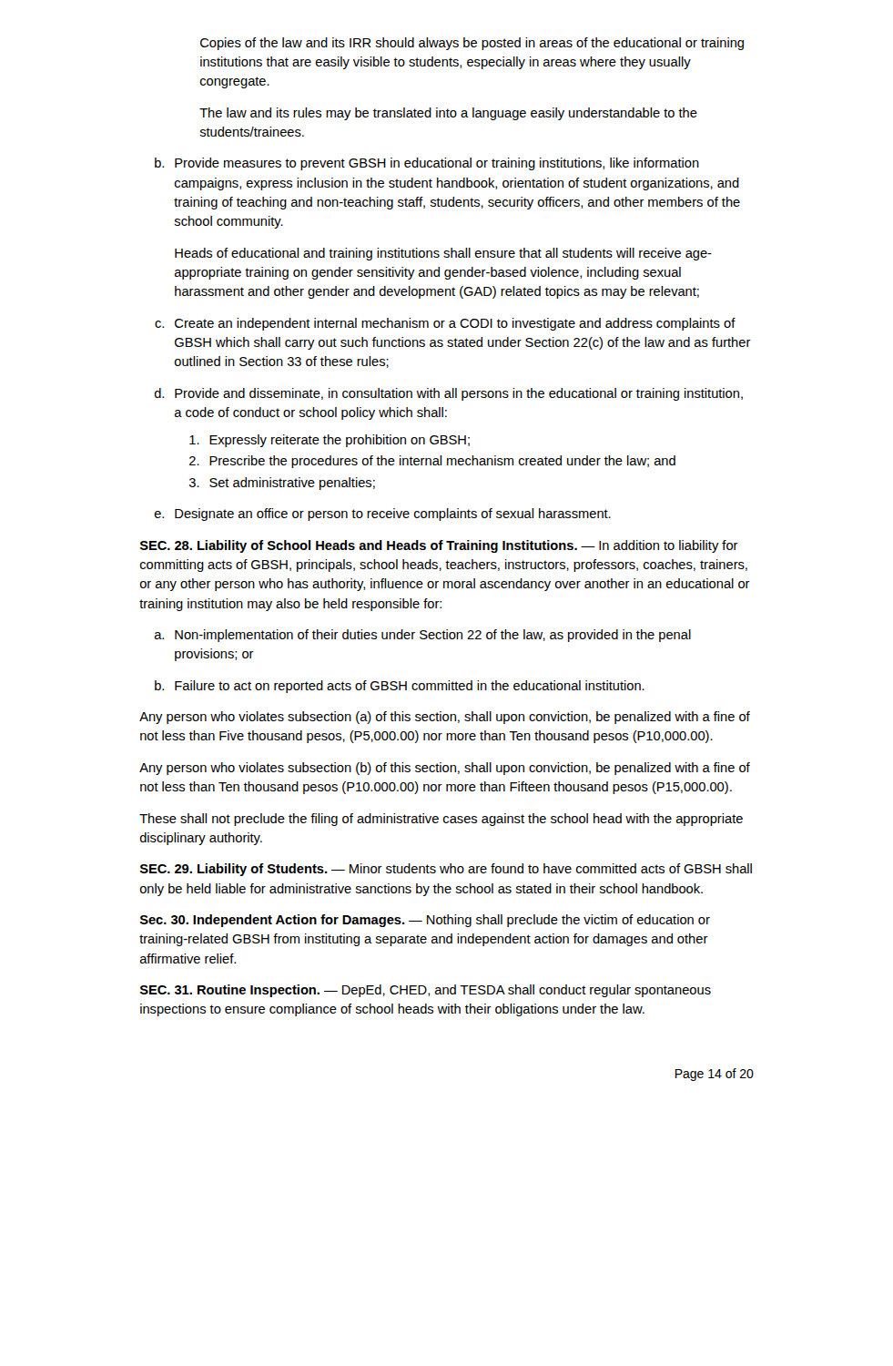Copies of the law and its IRR should always be posted in areas of the educational or training institutions that are easily visible to students, especially in areas where they usually congregate.
The law and its rules may be translated into a language easily understandable to the students/trainees.
Provide measures to prevent GBSH in educational or training institutions, like information campaigns, express inclusion in the student handbook, orientation of student organizations, and training of teaching and non-teaching staff, students, security officers, and other members of the school community.
Heads of educational and training institutions shall ensure that all students will receive age-appropriate training on gender sensitivity and gender-based violence, including sexual harassment and other gender and development (GAD) related topics as may be relevant;
Create an independent internal mechanism or a CODI to investigate and address complaints of GBSH which shall carry out such functions as stated under Section 22(c) of the law and as further outlined in Section 33 of these rules;
Provide and disseminate, in consultation with all persons in the educational or training institution, a code of conduct or school policy which shall:
Expressly reiterate the prohibition on GBSH;
Prescribe the procedures of the internal mechanism created under the law; and
Set administrative penalties;
Designate an office or person to receive complaints of sexual harassment.
SEC. 28. Liability of School Heads and Heads of Training Institutions. — In addition to liability for committing acts of GBSH, principals, school heads, teachers, instructors, professors, coaches, trainers, or any other person who has authority, influence or moral ascendancy over another in an educational or training institution may also be held responsible for:
Non-implementation of their duties under Section 22 of the law, as provided in the penal provisions; or
Failure to act on reported acts of GBSH committed in the educational institution.
Any person who violates subsection (a) of this section, shall upon conviction, be penalized with a fine of not less than Five thousand pesos, (P5,000.00) nor more than Ten thousand pesos (P10,000.00).
Any person who violates subsection (b) of this section, shall upon conviction, be penalized with a fine of not less than Ten thousand pesos (P10.000.00) nor more than Fifteen thousand pesos (P15,000.00).
These shall not preclude the filing of administrative cases against the school head with the appropriate disciplinary authority.
SEC. 29. Liability of Students. — Minor students who are found to have committed acts of GBSH shall only be held liable for administrative sanctions by the school as stated in their school handbook.
Sec. 30. Independent Action for Damages. — Nothing shall preclude the victim of education or training-related GBSH from instituting a separate and independent action for damages and other affirmative relief.
SEC. 31. Routine Inspection. — DepEd, CHED, and TESDA shall conduct regular spontaneous inspections to ensure compliance of school heads with their obligations under the law.
Page 14 of 20